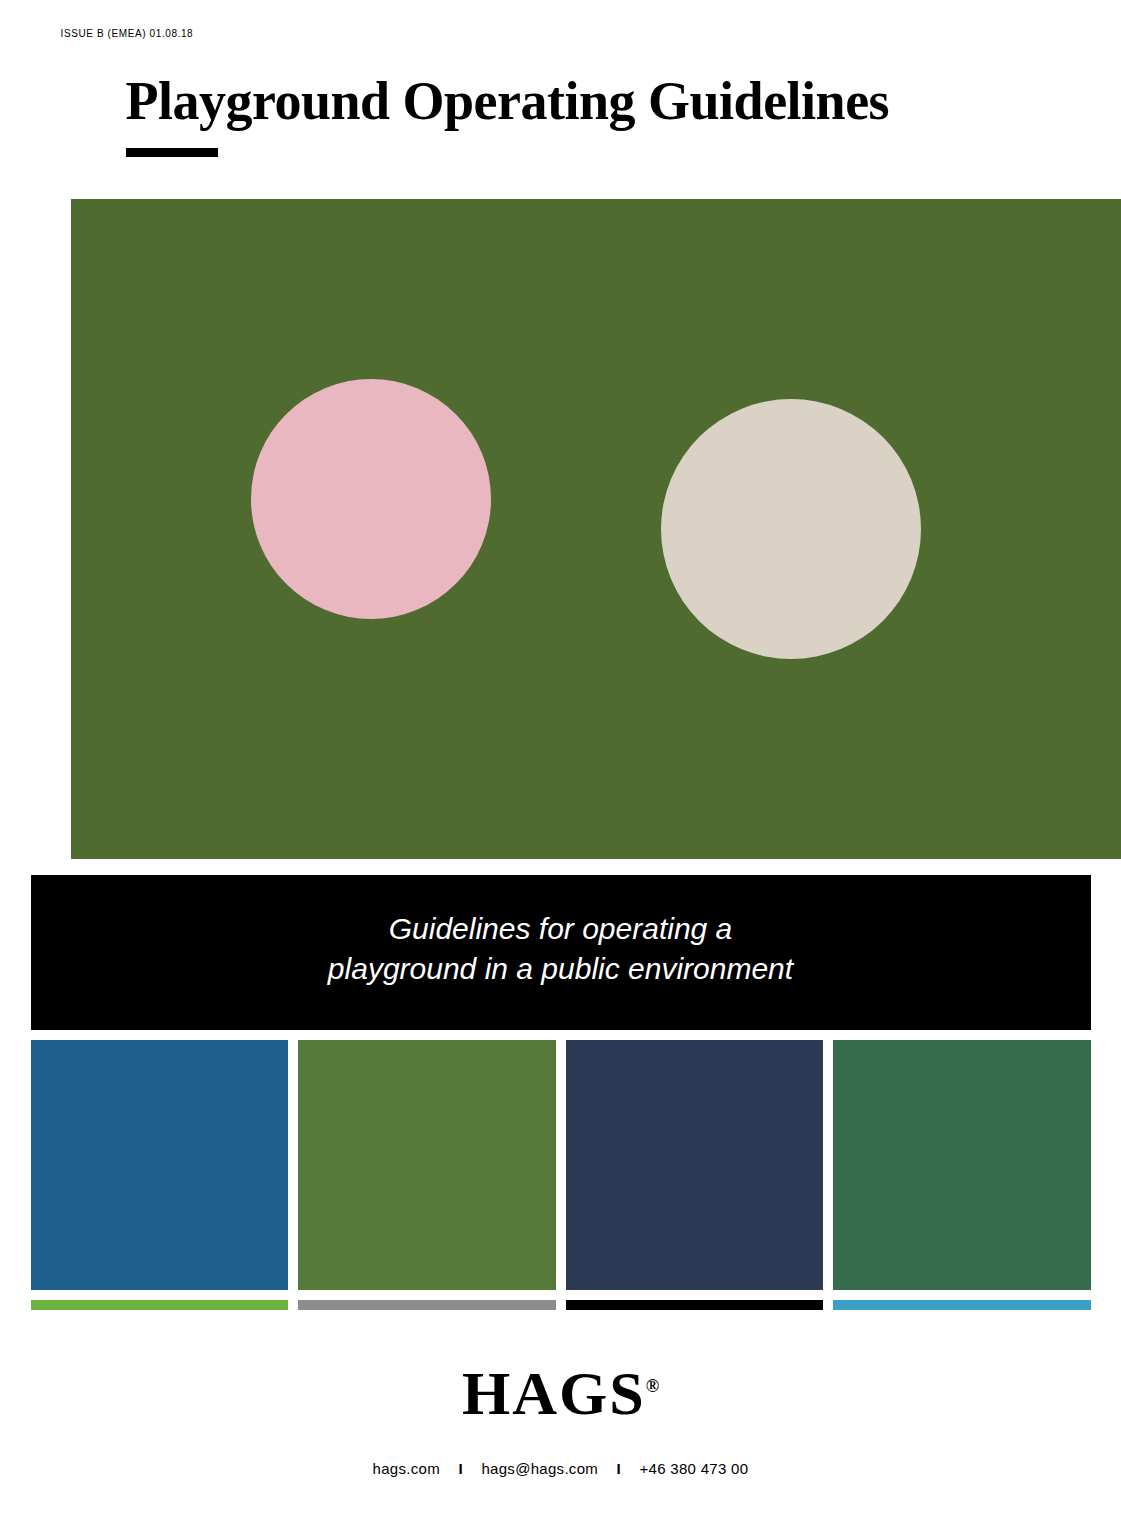ISSUE B (EMEA) 01.08.18
Playground Operating Guidelines
Guidelines for operating a
playground in a public environment
HAGS®
hags.com I hags@hags.com I +46 380 473 00